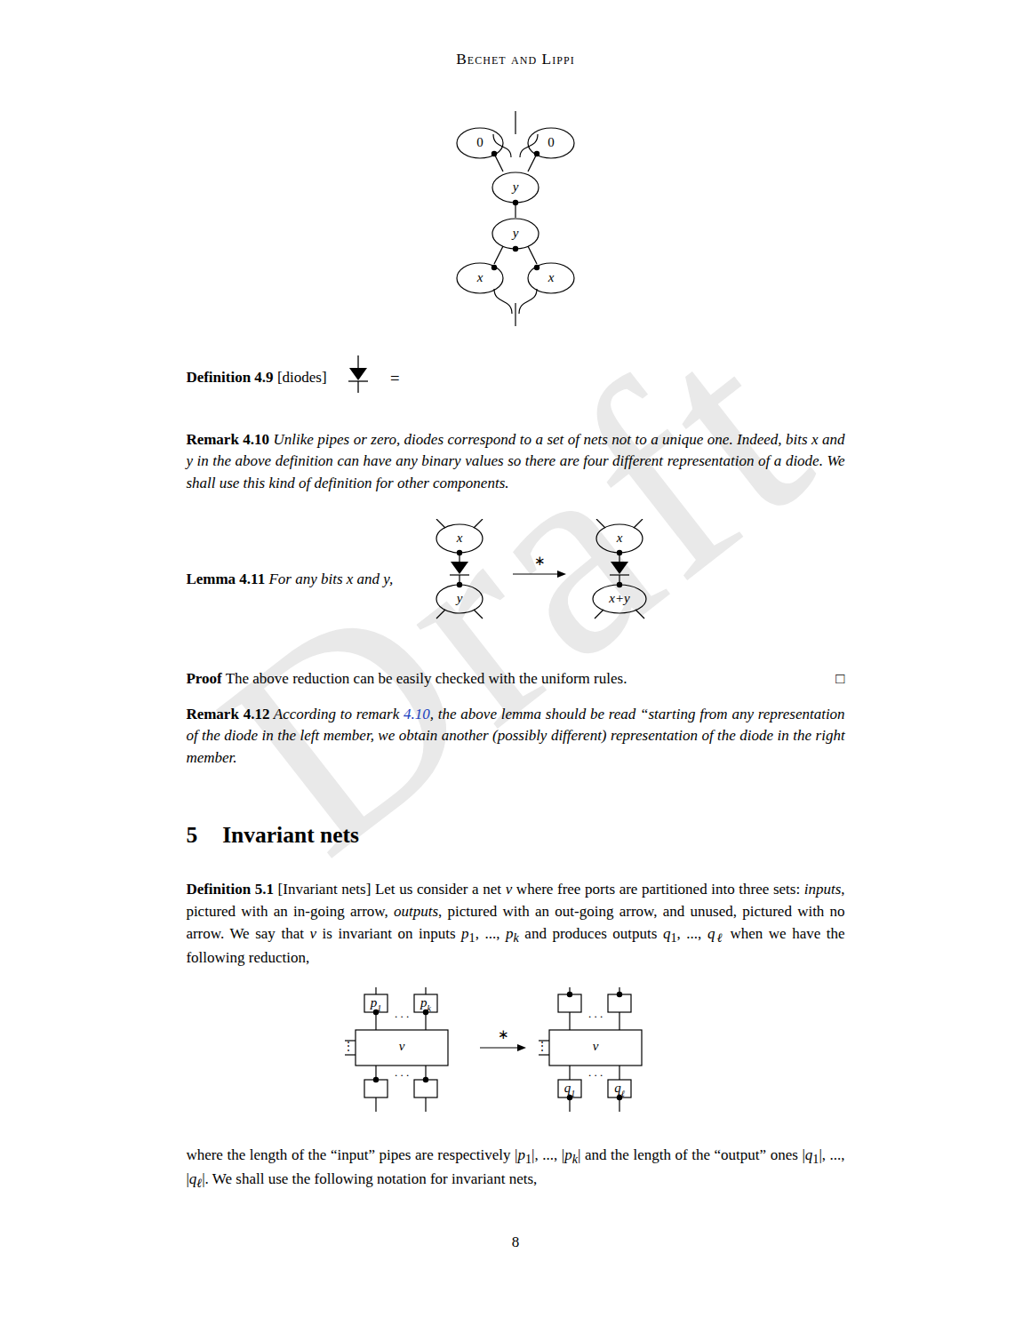Draft
Bechet and Lippi
0 0 y y x x
Definition 4.9 [diodes]
=
Remark 4.10 Unlike pipes or zero, diodes correspond to a set of nets not to a unique one. Indeed, bits x and y in the above definition can have any binary values so there are four different representation of a diode. We shall use this kind of definition for other components.
Lemma 4.11 For any bits x and y,
x y x x+y ∗
Proof The above reduction can be easily checked with the uniform rules. □
Remark 4.12 According to remark 4.10, the above lemma should be read “starting from any representation of the diode in the left member, we obtain another (possibly different) representation of the diode in the right member.
5 Invariant nets
Definition 5.1 [Invariant nets] Let us consider a net ν where free ports are partitioned into three sets: inputs, pictured with an in-going arrow, outputs, pictured with an out-going arrow, and unused, pictured with no arrow. We say that ν is invariant on inputs p1, ..., pk and produces outputs q1, ..., qℓ when we have the following reduction,
p1 pk ν ν q1 qℓ . . . . . . . . . . . . ⋮ ⋮ ∗
where the length of the “input” pipes are respectively |p1|, ..., |pk| and the length of the “output” ones |q1|, ..., |qℓ|. We shall use the following notation for invariant nets,
8